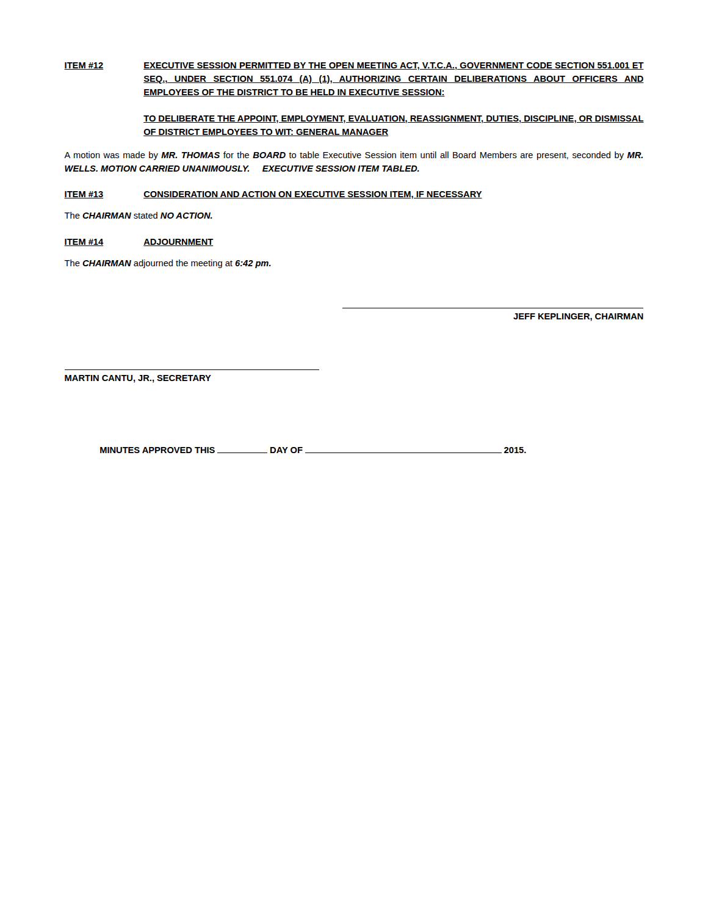ITEM #12
EXECUTIVE SESSION PERMITTED BY THE OPEN MEETING ACT, V.T.C.A., GOVERNMENT CODE SECTION 551.001 ET SEQ., UNDER SECTION 551.074 (A) (1), AUTHORIZING CERTAIN DELIBERATIONS ABOUT OFFICERS AND EMPLOYEES OF THE DISTRICT TO BE HELD IN EXECUTIVE SESSION:
TO DELIBERATE THE APPOINT, EMPLOYMENT, EVALUATION, REASSIGNMENT, DUTIES, DISCIPLINE, OR DISMISSAL OF DISTRICT EMPLOYEES TO WIT: GENERAL MANAGER
A motion was made by MR. THOMAS for the BOARD to table Executive Session item until all Board Members are present, seconded by MR. WELLS. MOTION CARRIED UNANIMOUSLY. EXECUTIVE SESSION ITEM TABLED.
ITEM #13
CONSIDERATION AND ACTION ON EXECUTIVE SESSION ITEM, IF NECESSARY
The CHAIRMAN stated NO ACTION.
ITEM #14
ADJOURNMENT
The CHAIRMAN adjourned the meeting at 6:42 pm.
JEFF KEPLINGER, CHAIRMAN
MARTIN CANTU, JR., SECRETARY
MINUTES APPROVED THIS DAY OF 2015.